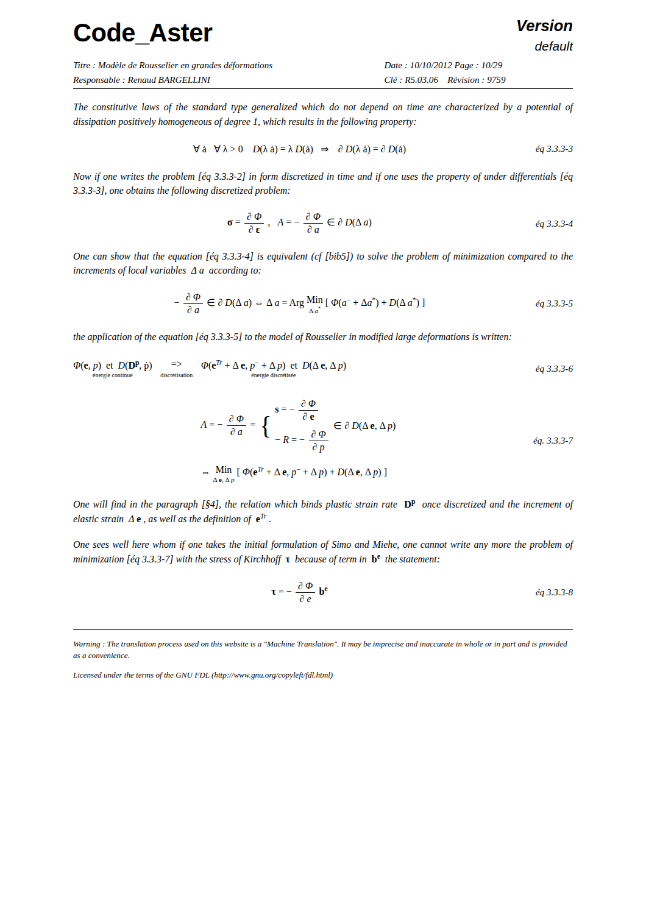Code_Aster
Version
default
| Titre : Modèle de Rousselier en grandes déformations | Date : 10/10/2012 Page : 10/29 |
| Responsable : Renaud BARGELLINI | Clé : R5.03.06 Révision : 9759 |
The constitutive laws of the standard type generalized which do not depend on time are characterized by a potential of dissipation positively homogeneous of degree 1, which results in the following property:
∀ ȧ ∀ λ > 0 D(λ ȧ) = λ D(ȧ) ⇒ ∂ D(λ ȧ) = ∂ D(ȧ)
éq 3.3.3-3
Now if one writes the problem [éq 3.3.3-2] in form discretized in time and if one uses the property of under differentials [éq 3.3.3-3], one obtains the following discretized problem:
σ = ∂ Φ∂ ε , A = − ∂ Φ∂ a ∈ ∂ D(Δ a)
éq 3.3.3-4
One can show that the equation [éq 3.3.3-4] is equivalent (cf [bib5]) to solve the problem of minimization compared to the increments of local variables Δ a according to:
− ∂ Φ∂ a ∈ ∂ D(Δ a) ⇔ Δ a = Arg Min Δ a* [ Φ(a− + Δa*) + D(Δ a*) ]
éq 3.3.3-5
the application of the equation [éq 3.3.3-5] to the model of Rousselier in modified large deformations is written:
Φ(e, p) et D(Dp, ṗ) énergie continue => discrétisation Φ(eTr + Δ e, p− + Δ p) et D(Δ e, Δ p) énergie discrétisée
éq 3.3.3-6
A = − ∂ Φ∂ a = { s = − ∂ Φ∂ e − R = − ∂ Φ∂ p ∈ ∂ D(Δ e, Δ p)
⇔ Min Δ e, Δ p [ Φ(eTr + Δ e, p− + Δ p) + D(Δ e, Δ p) ]
éq. 3.3.3-7
One will find in the paragraph [§4], the relation which binds plastic strain rate Dp once discretized and the increment of elastic strain Δ e , as well as the definition of eTr .
One sees well here whom if one takes the initial formulation of Simo and Miehe, one cannot write any more the problem of minimization [éq 3.3.3-7] with the stress of Kirchhoff τ because of term in be the statement:
τ = − ∂ Φ∂ e be
éq 3.3.3-8
Warning : The translation process used on this website is a "Machine Translation". It may be imprecise and inaccurate in whole or in part and is provided as a convenience.
Licensed under the terms of the GNU FDL (http://www.gnu.org/copyleft/fdl.html)